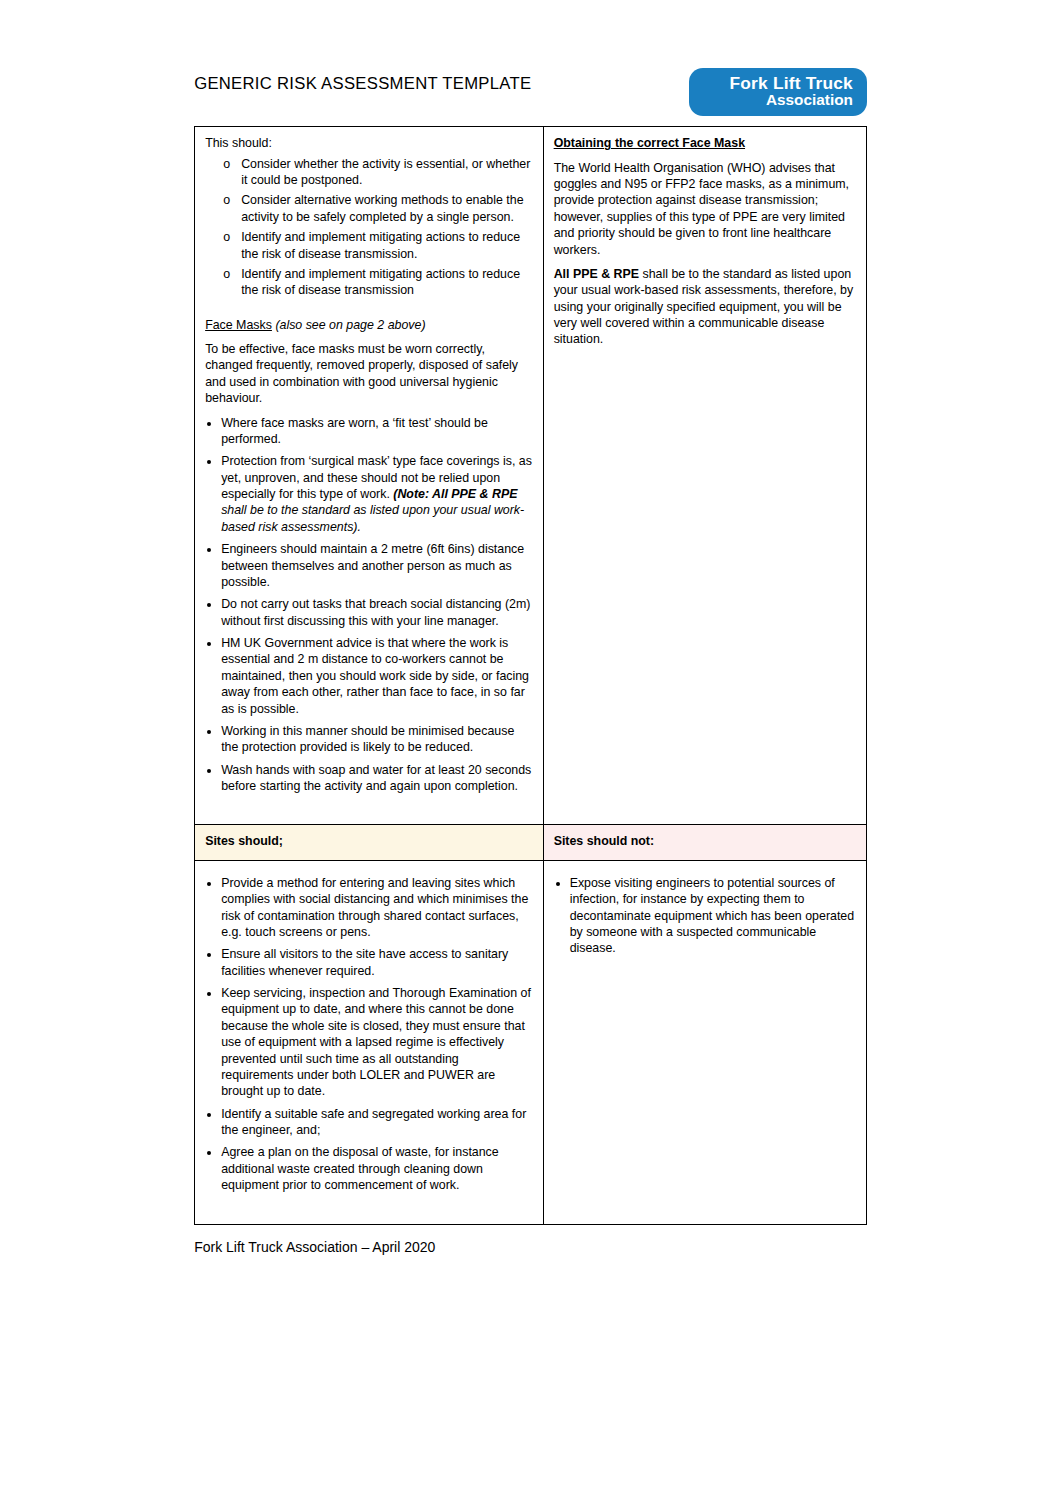GENERIC RISK ASSESSMENT TEMPLATE
Fork Lift Truck Association
| This should: Consider whether the activity is essential, or whether it could be postponed. Consider alternative working methods to enable the activity to be safely completed by a single person. Identify and implement mitigating actions to reduce the risk of disease transmission. Identify and implement mitigating actions to reduce the risk of disease transmission Face Masks (also see on page 2 above) To be effective, face masks must be worn correctly, changed frequently, removed properly, disposed of safely and used in combination with good universal hygienic behaviour. Where face masks are worn, a ‘fit test’ should be performed. Protection from ‘surgical mask’ type face coverings is, as yet, unproven, and these should not be relied upon especially for this type of work. (Note: All PPE & RPE shall be to the standard as listed upon your usual work-based risk assessments). Engineers should maintain a 2 metre (6ft 6ins) distance between themselves and another person as much as possible. Do not carry out tasks that breach social distancing (2m) without first discussing this with your line manager. HM UK Government advice is that where the work is essential and 2 m distance to co-workers cannot be maintained, then you should work side by side, or facing away from each other, rather than face to face, in so far as is possible. Working in this manner should be minimised because the protection provided is likely to be reduced. Wash hands with soap and water for at least 20 seconds before starting the activity and again upon completion. | Obtaining the correct Face Mask The World Health Organisation (WHO) advises that goggles and N95 or FFP2 face masks, as a minimum, provide protection against disease transmission; however, supplies of this type of PPE are very limited and priority should be given to front line healthcare workers. All PPE & RPE shall be to the standard as listed upon your usual work-based risk assessments, therefore, by using your originally specified equipment, you will be very well covered within a communicable disease situation. |
| Sites should; | Sites should not: |
| Provide a method for entering and leaving sites which complies with social distancing and which minimises the risk of contamination through shared contact surfaces, e.g. touch screens or pens. Ensure all visitors to the site have access to sanitary facilities whenever required. Keep servicing, inspection and Thorough Examination of equipment up to date, and where this cannot be done because the whole site is closed, they must ensure that use of equipment with a lapsed regime is effectively prevented until such time as all outstanding requirements under both LOLER and PUWER are brought up to date. Identify a suitable safe and segregated working area for the engineer, and; Agree a plan on the disposal of waste, for instance additional waste created through cleaning down equipment prior to commencement of work. | Expose visiting engineers to potential sources of infection, for instance by expecting them to decontaminate equipment which has been operated by someone with a suspected communicable disease. |
Fork Lift Truck Association – April 2020